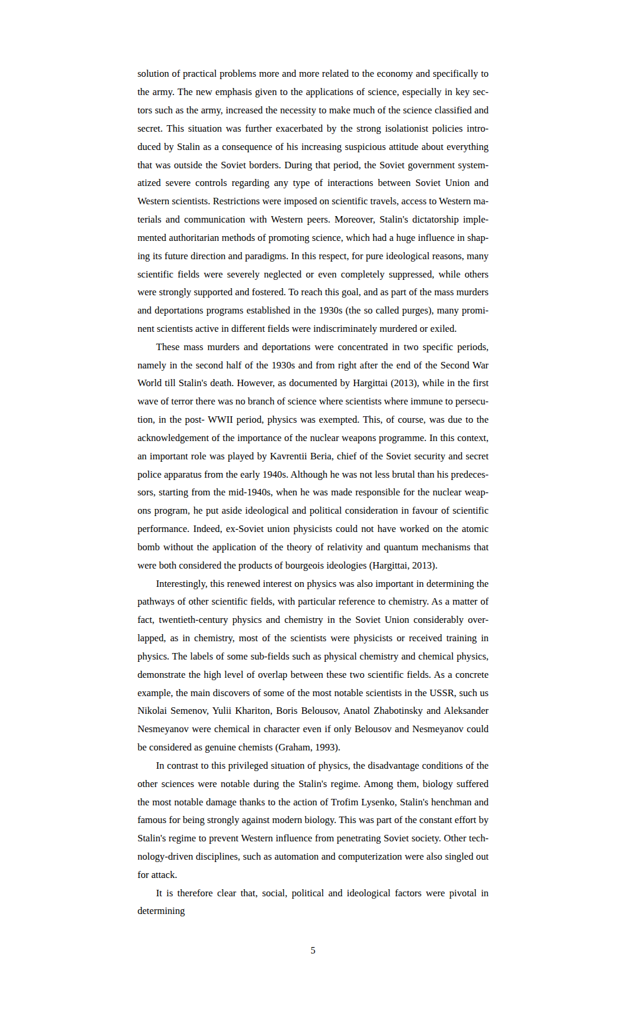solution of practical problems more and more related to the economy and specifically to the army. The new emphasis given to the applications of science, especially in key sectors such as the army, increased the necessity to make much of the science classified and secret. This situation was further exacerbated by the strong isolationist policies introduced by Stalin as a consequence of his increasing suspicious attitude about everything that was outside the Soviet borders. During that period, the Soviet government systematized severe controls regarding any type of interactions between Soviet Union and Western scientists. Restrictions were imposed on scientific travels, access to Western materials and communication with Western peers. Moreover, Stalin's dictatorship implemented authoritarian methods of promoting science, which had a huge influence in shaping its future direction and paradigms. In this respect, for pure ideological reasons, many scientific fields were severely neglected or even completely suppressed, while others were strongly supported and fostered. To reach this goal, and as part of the mass murders and deportations programs established in the 1930s (the so called purges), many prominent scientists active in different fields were indiscriminately murdered or exiled.
These mass murders and deportations were concentrated in two specific periods, namely in the second half of the 1930s and from right after the end of the Second War World till Stalin's death. However, as documented by Hargittai (2013), while in the first wave of terror there was no branch of science where scientists where immune to persecution, in the post- WWII period, physics was exempted. This, of course, was due to the acknowledgement of the importance of the nuclear weapons programme. In this context, an important role was played by Kavrentii Beria, chief of the Soviet security and secret police apparatus from the early 1940s. Although he was not less brutal than his predecessors, starting from the mid-1940s, when he was made responsible for the nuclear weapons program, he put aside ideological and political consideration in favour of scientific performance. Indeed, ex-Soviet union physicists could not have worked on the atomic bomb without the application of the theory of relativity and quantum mechanisms that were both considered the products of bourgeois ideologies (Hargittai, 2013).
Interestingly, this renewed interest on physics was also important in determining the pathways of other scientific fields, with particular reference to chemistry. As a matter of fact, twentieth-century physics and chemistry in the Soviet Union considerably overlapped, as in chemistry, most of the scientists were physicists or received training in physics. The labels of some sub-fields such as physical chemistry and chemical physics, demonstrate the high level of overlap between these two scientific fields. As a concrete example, the main discovers of some of the most notable scientists in the USSR, such us Nikolai Semenov, Yulii Khariton, Boris Belousov, Anatol Zhabotinsky and Aleksander Nesmeyanov were chemical in character even if only Belousov and Nesmeyanov could be considered as genuine chemists (Graham, 1993).
In contrast to this privileged situation of physics, the disadvantage conditions of the other sciences were notable during the Stalin's regime. Among them, biology suffered the most notable damage thanks to the action of Trofim Lysenko, Stalin's henchman and famous for being strongly against modern biology. This was part of the constant effort by Stalin's regime to prevent Western influence from penetrating Soviet society. Other technology-driven disciplines, such as automation and computerization were also singled out for attack.
It is therefore clear that, social, political and ideological factors were pivotal in determining
5